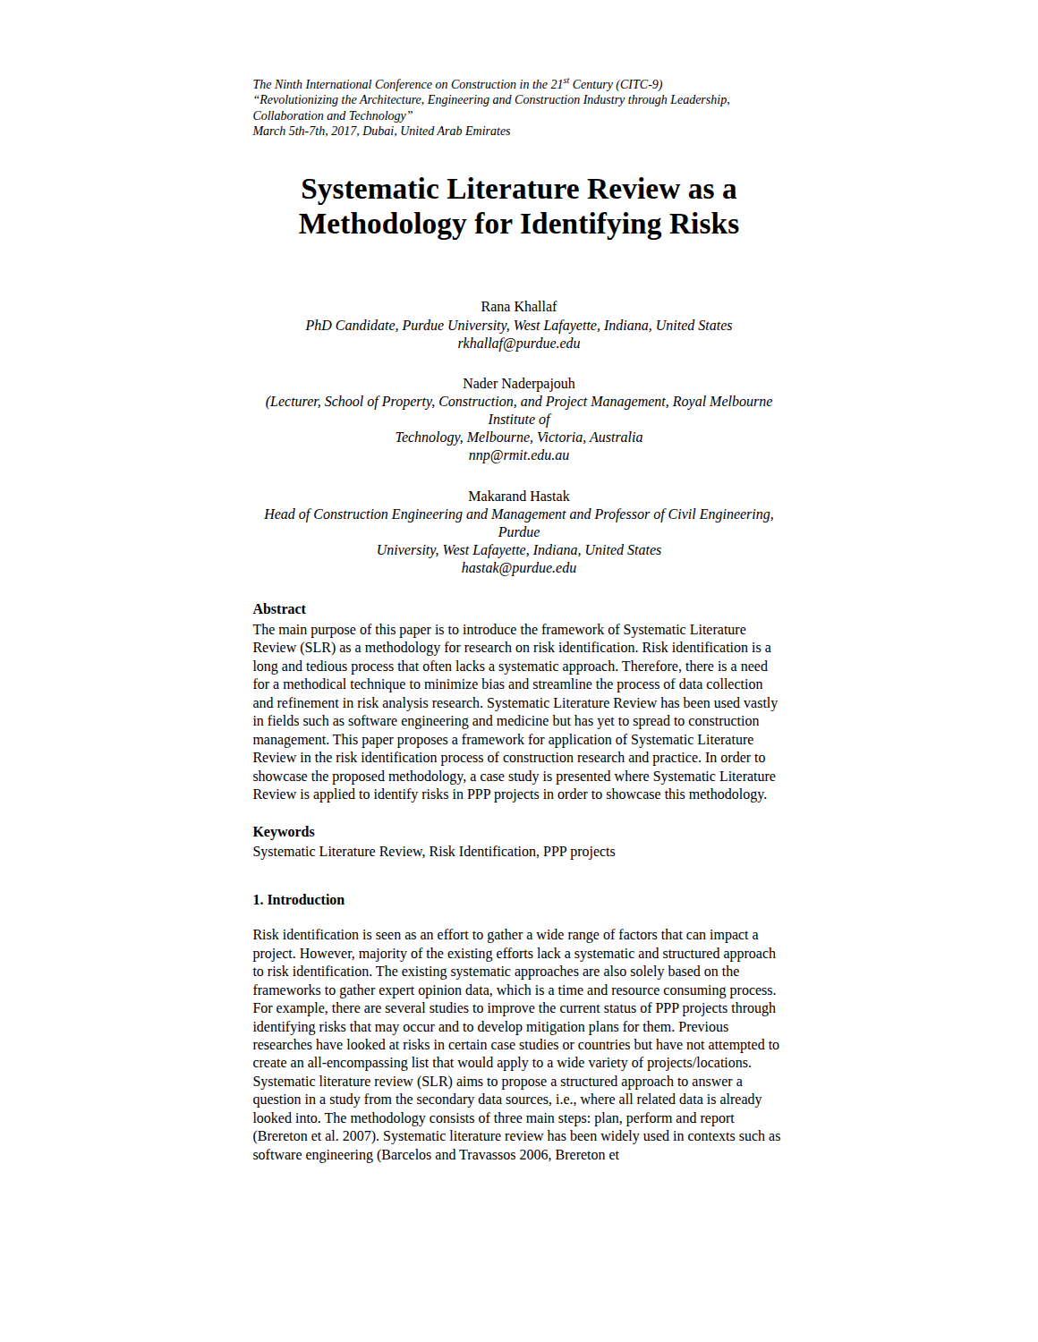The Ninth International Conference on Construction in the 21st Century (CITC-9) “Revolutionizing the Architecture, Engineering and Construction Industry through Leadership, Collaboration and Technology” March 5th-7th, 2017, Dubai, United Arab Emirates
Systematic Literature Review as a
Methodology for Identifying Risks
Rana Khallaf
PhD Candidate, Purdue University, West Lafayette, Indiana, United States
rkhallaf@purdue.edu
Nader Naderpajouh
(Lecturer, School of Property, Construction, and Project Management, Royal Melbourne Institute of
Technology, Melbourne, Victoria, Australia
nnp@rmit.edu.au
Makarand Hastak
Head of Construction Engineering and Management and Professor of Civil Engineering, Purdue
University, West Lafayette, Indiana, United States
hastak@purdue.edu
Abstract
The main purpose of this paper is to introduce the framework of Systematic Literature Review (SLR) as a methodology for research on risk identification. Risk identification is a long and tedious process that often lacks a systematic approach. Therefore, there is a need for a methodical technique to minimize bias and streamline the process of data collection and refinement in risk analysis research. Systematic Literature Review has been used vastly in fields such as software engineering and medicine but has yet to spread to construction management. This paper proposes a framework for application of Systematic Literature Review in the risk identification process of construction research and practice. In order to showcase the proposed methodology, a case study is presented where Systematic Literature Review is applied to identify risks in PPP projects in order to showcase this methodology.
Keywords
Systematic Literature Review, Risk Identification, PPP projects
1. Introduction
Risk identification is seen as an effort to gather a wide range of factors that can impact a project. However, majority of the existing efforts lack a systematic and structured approach to risk identification. The existing systematic approaches are also solely based on the frameworks to gather expert opinion data, which is a time and resource consuming process. For example, there are several studies to improve the current status of PPP projects through identifying risks that may occur and to develop mitigation plans for them. Previous researches have looked at risks in certain case studies or countries but have not attempted to create an all-encompassing list that would apply to a wide variety of projects/locations. Systematic literature review (SLR) aims to propose a structured approach to answer a question in a study from the secondary data sources, i.e., where all related data is already looked into. The methodology consists of three main steps: plan, perform and report (Brereton et al. 2007). Systematic literature review has been widely used in contexts such as software engineering (Barcelos and Travassos 2006, Brereton et